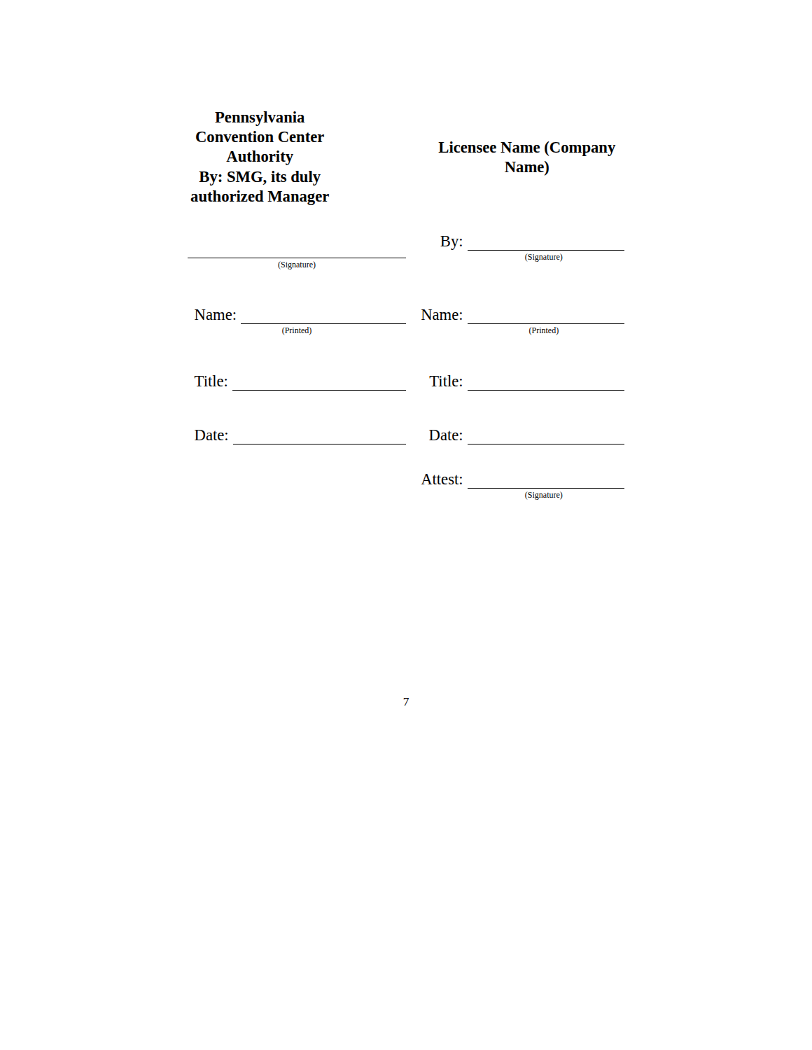| Pennsylvania Convention Center Authority By: SMG, its duly authorized Manager | Licensee Name (Company Name) |
| (Signature) | By: (Signature) |
| Name: (Printed) | Name: (Printed) |
| Title: | Title: |
| Date: | Date: |
| | Attest: (Signature) |
7